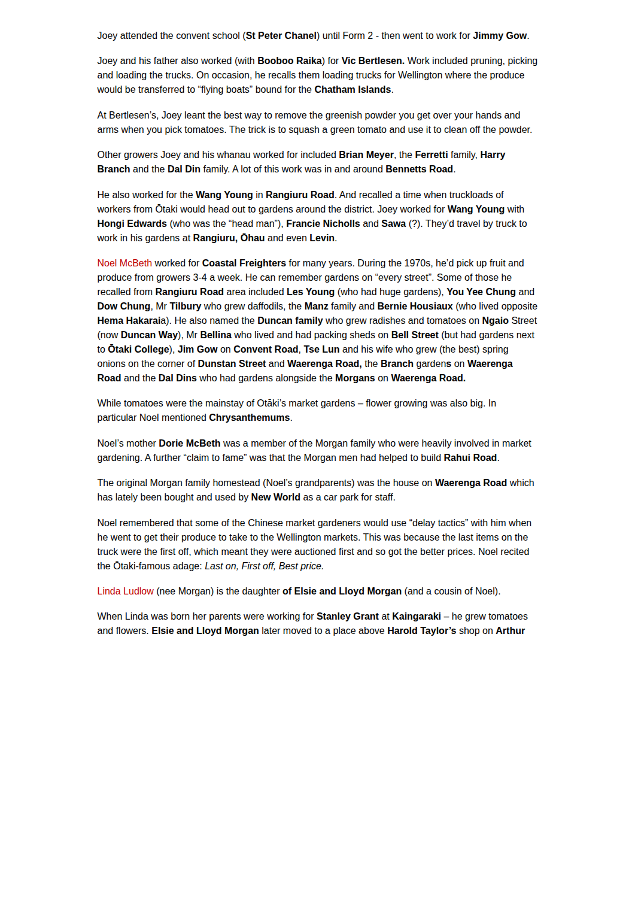Joey attended the convent school (St Peter Chanel) until Form 2 - then went to work for Jimmy Gow.
Joey and his father also worked (with Booboo Raika) for Vic Bertlesen. Work included pruning, picking and loading the trucks. On occasion, he recalls them loading trucks for Wellington where the produce would be transferred to “flying boats” bound for the Chatham Islands.
At Bertlesen’s, Joey leant the best way to remove the greenish powder you get over your hands and arms when you pick tomatoes. The trick is to squash a green tomato and use it to clean off the powder.
Other growers Joey and his whanau worked for included Brian Meyer, the Ferretti family, Harry Branch and the Dal Din family. A lot of this work was in and around Bennetts Road.
He also worked for the Wang Young in Rangiuru Road. And recalled a time when truckloads of workers from Ōtaki would head out to gardens around the district. Joey worked for Wang Young with Hongi Edwards (who was the “head man”), Francie Nicholls and Sawa (?). They’d travel by truck to work in his gardens at Rangiuru, Ōhau and even Levin.
Noel McBeth worked for Coastal Freighters for many years. During the 1970s, he’d pick up fruit and produce from growers 3-4 a week. He can remember gardens on “every street”. Some of those he recalled from Rangiuru Road area included Les Young (who had huge gardens), You Yee Chung and Dow Chung, Mr Tilbury who grew daffodils, the Manz family and Bernie Housiaux (who lived opposite Hema Hakaraia). He also named the Duncan family who grew radishes and tomatoes on Ngaio Street (now Duncan Way), Mr Bellina who lived and had packing sheds on Bell Street (but had gardens next to Ōtaki College), Jim Gow on Convent Road, Tse Lun and his wife who grew (the best) spring onions on the corner of Dunstan Street and Waerenga Road, the Branch gardens on Waerenga Road and the Dal Dins who had gardens alongside the Morgans on Waerenga Road.
While tomatoes were the mainstay of Otāki’s market gardens – flower growing was also big. In particular Noel mentioned Chrysanthemums.
Noel’s mother Dorie McBeth was a member of the Morgan family who were heavily involved in market gardening. A further “claim to fame” was that the Morgan men had helped to build Rahui Road.
The original Morgan family homestead (Noel’s grandparents) was the house on Waerenga Road which has lately been bought and used by New World as a car park for staff.
Noel remembered that some of the Chinese market gardeners would use “delay tactics” with him when he went to get their produce to take to the Wellington markets. This was because the last items on the truck were the first off, which meant they were auctioned first and so got the better prices. Noel recited the Ōtaki-famous adage: Last on, First off, Best price.
Linda Ludlow (nee Morgan) is the daughter of Elsie and Lloyd Morgan (and a cousin of Noel).
When Linda was born her parents were working for Stanley Grant at Kaingaraki – he grew tomatoes and flowers. Elsie and Lloyd Morgan later moved to a place above Harold Taylor’s shop on Arthur